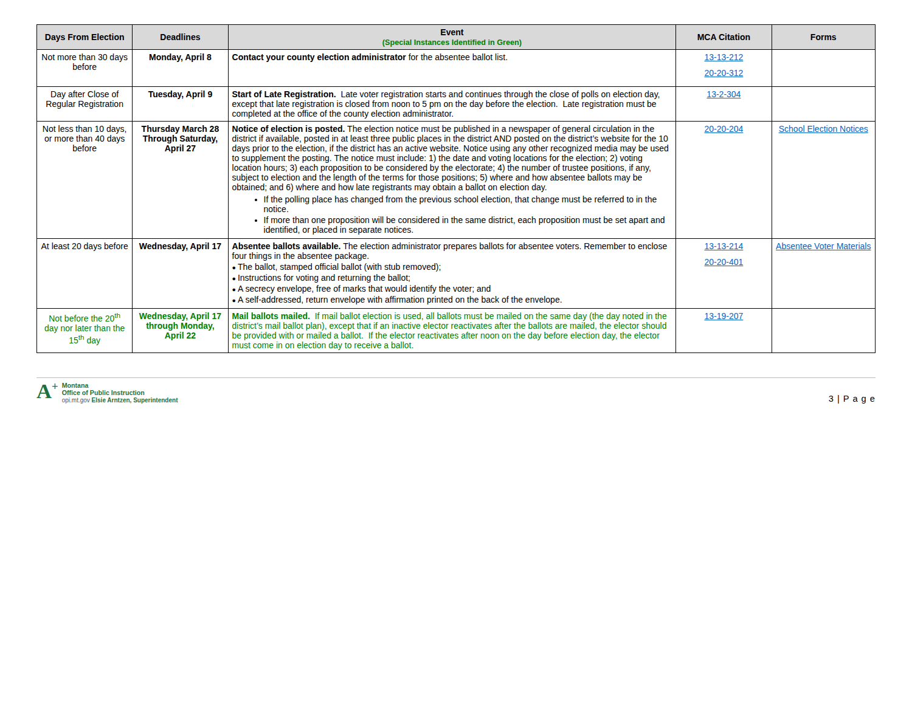| Days From Election | Deadlines | Event (Special Instances Identified in Green) | MCA Citation | Forms |
| --- | --- | --- | --- | --- |
| Not more than 30 days before | Monday, April 8 | Contact your county election administrator for the absentee ballot list. | 13-13-212 20-20-312 | |
| Day after Close of Regular Registration | Tuesday, April 9 | Start of Late Registration. Late voter registration starts and continues through the close of polls on election day, except that late registration is closed from noon to 5 pm on the day before the election. Late registration must be completed at the office of the county election administrator. | 13-2-304 | |
| Not less than 10 days, or more than 40 days before | Thursday March 28 Through Saturday, April 27 | Notice of election is posted. The election notice must be published in a newspaper of general circulation in the district if available, posted in at least three public places in the district AND posted on the district’s website for the 10 days prior to the election, if the district has an active website. Notice using any other recognized media may be used to supplement the posting. The notice must include: 1) the date and voting locations for the election; 2) voting location hours; 3) each proposition to be considered by the electorate; 4) the number of trustee positions, if any, subject to election and the length of the terms for those positions; 5) where and how absentee ballots may be obtained; and 6) where and how late registrants may obtain a ballot on election day. If the polling place has changed from the previous school election, that change must be referred to in the notice. If more than one proposition will be considered in the same district, each proposition must be set apart and identified, or placed in separate notices. | 20-20-204 | School Election Notices |
| At least 20 days before | Wednesday, April 17 | Absentee ballots available. The election administrator prepares ballots for absentee voters. Remember to enclose four things in the absentee package. The ballot, stamped official ballot (with stub removed); Instructions for voting and returning the ballot; A secrecy envelope, free of marks that would identify the voter; and A self-addressed, return envelope with affirmation printed on the back of the envelope. | 13-13-214 20-20-401 | Absentee Voter Materials |
| Not before the 20 th day nor later than the 15 th day | Wednesday, April 17 through Monday, April 22 | Mail ballots mailed. If mail ballot election is used, all ballots must be mailed on the same day (the day noted in the district’s mail ballot plan), except that if an inactive elector reactivates after the ballots are mailed, the elector should be provided with or mailed a ballot. If the elector reactivates after noon on the day before election day, the elector must come in on election day to receive a ballot. | 13-19-207 | |
A+
Montana
Office of Public Instruction
opi.mt.gov Elsie Arntzen, Superintendent
3 | P a g e